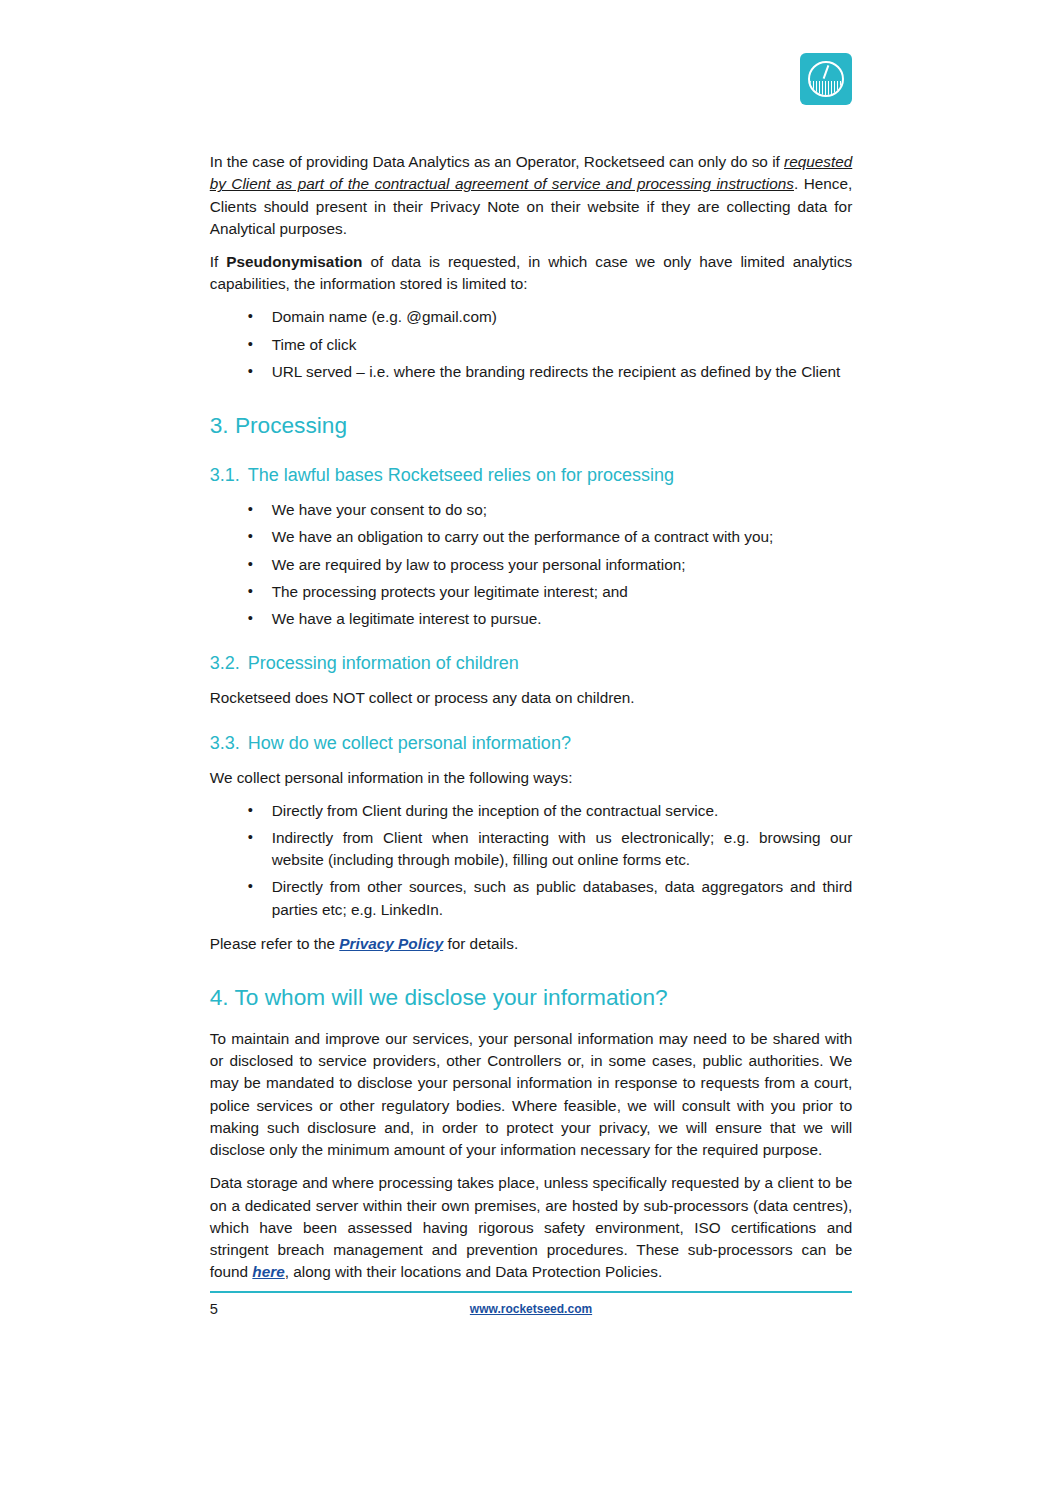In the case of providing Data Analytics as an Operator, Rocketseed can only do so if requested by Client as part of the contractual agreement of service and processing instructions. Hence, Clients should present in their Privacy Note on their website if they are collecting data for Analytical purposes.
If Pseudonymisation of data is requested, in which case we only have limited analytics capabilities, the information stored is limited to:
Domain name (e.g. @gmail.com)
Time of click
URL served – i.e. where the branding redirects the recipient as defined by the Client
3. Processing
3.1. The lawful bases Rocketseed relies on for processing
We have your consent to do so;
We have an obligation to carry out the performance of a contract with you;
We are required by law to process your personal information;
The processing protects your legitimate interest; and
We have a legitimate interest to pursue.
3.2. Processing information of children
Rocketseed does NOT collect or process any data on children.
3.3. How do we collect personal information?
We collect personal information in the following ways:
Directly from Client during the inception of the contractual service.
Indirectly from Client when interacting with us electronically; e.g. browsing our website (including through mobile), filling out online forms etc.
Directly from other sources, such as public databases, data aggregators and third parties etc; e.g. LinkedIn.
Please refer to the Privacy Policy for details.
4. To whom will we disclose your information?
To maintain and improve our services, your personal information may need to be shared with or disclosed to service providers, other Controllers or, in some cases, public authorities. We may be mandated to disclose your personal information in response to requests from a court, police services or other regulatory bodies. Where feasible, we will consult with you prior to making such disclosure and, in order to protect your privacy, we will ensure that we will disclose only the minimum amount of your information necessary for the required purpose.
Data storage and where processing takes place, unless specifically requested by a client to be on a dedicated server within their own premises, are hosted by sub-processors (data centres), which have been assessed having rigorous safety environment, ISO certifications and stringent breach management and prevention procedures. These sub-processors can be found here, along with their locations and Data Protection Policies.
5
www.rocketseed.com